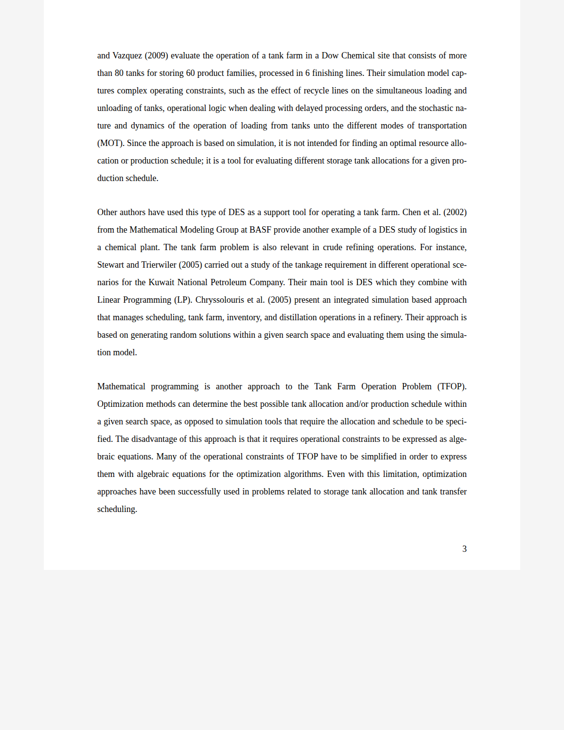and Vazquez (2009) evaluate the operation of a tank farm in a Dow Chemical site that consists of more than 80 tanks for storing 60 product families, processed in 6 finishing lines. Their simulation model captures complex operating constraints, such as the effect of recycle lines on the simultaneous loading and unloading of tanks, operational logic when dealing with delayed processing orders, and the stochastic nature and dynamics of the operation of loading from tanks unto the different modes of transportation (MOT). Since the approach is based on simulation, it is not intended for finding an optimal resource allocation or production schedule; it is a tool for evaluating different storage tank allocations for a given production schedule.
Other authors have used this type of DES as a support tool for operating a tank farm. Chen et al. (2002) from the Mathematical Modeling Group at BASF provide another example of a DES study of logistics in a chemical plant. The tank farm problem is also relevant in crude refining operations. For instance, Stewart and Trierwiler (2005) carried out a study of the tankage requirement in different operational scenarios for the Kuwait National Petroleum Company. Their main tool is DES which they combine with Linear Programming (LP). Chryssolouris et al. (2005) present an integrated simulation based approach that manages scheduling, tank farm, inventory, and distillation operations in a refinery. Their approach is based on generating random solutions within a given search space and evaluating them using the simulation model.
Mathematical programming is another approach to the Tank Farm Operation Problem (TFOP). Optimization methods can determine the best possible tank allocation and/or production schedule within a given search space, as opposed to simulation tools that require the allocation and schedule to be specified. The disadvantage of this approach is that it requires operational constraints to be expressed as algebraic equations. Many of the operational constraints of TFOP have to be simplified in order to express them with algebraic equations for the optimization algorithms. Even with this limitation, optimization approaches have been successfully used in problems related to storage tank allocation and tank transfer scheduling.
3